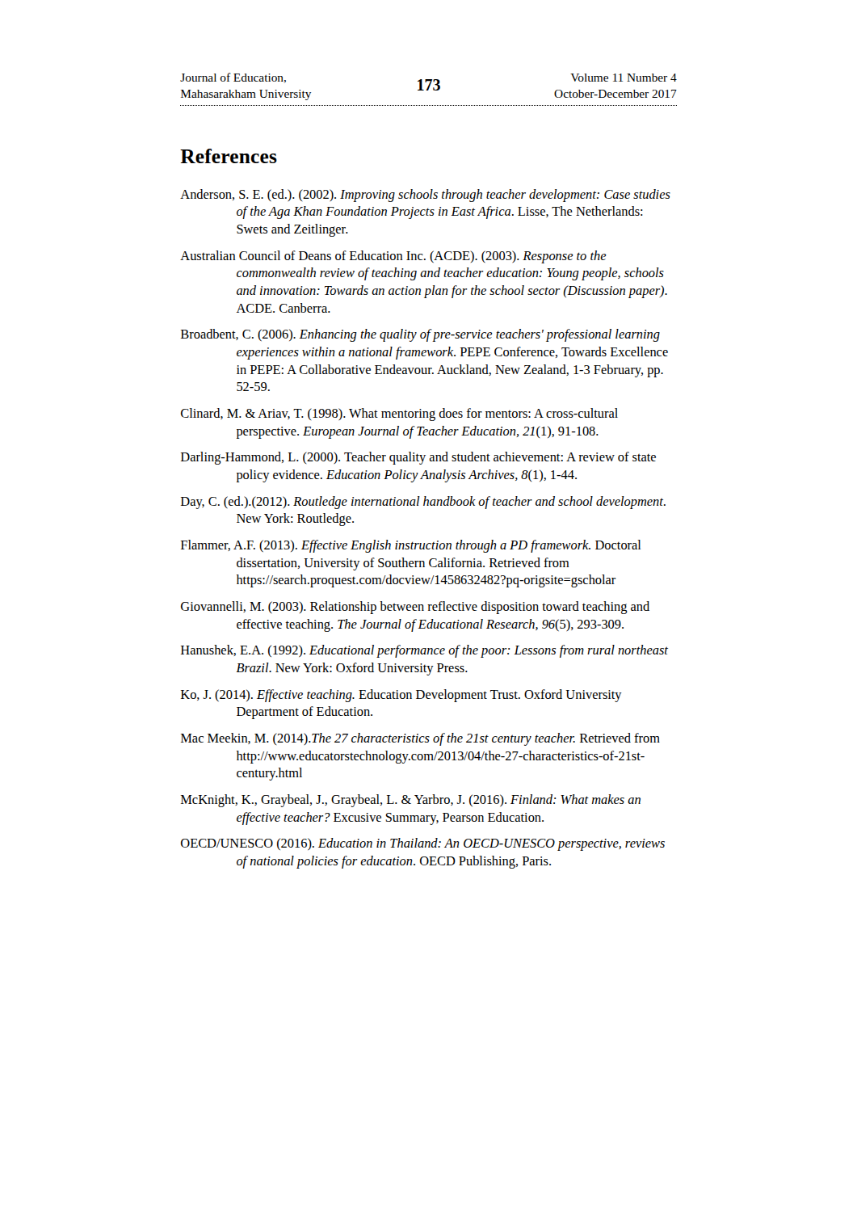Journal of Education,
Mahasarakham University
173
Volume 11 Number 4
October-December 2017
References
Anderson, S. E. (ed.). (2002). Improving schools through teacher development: Case studies of the Aga Khan Foundation Projects in East Africa. Lisse, The Netherlands: Swets and Zeitlinger.
Australian Council of Deans of Education Inc. (ACDE). (2003). Response to the commonwealth review of teaching and teacher education: Young people, schools and innovation: Towards an action plan for the school sector (Discussion paper). ACDE. Canberra.
Broadbent, C. (2006). Enhancing the quality of pre-service teachers' professional learning experiences within a national framework. PEPE Conference, Towards Excellence in PEPE: A Collaborative Endeavour. Auckland, New Zealand, 1-3 February, pp. 52-59.
Clinard, M. & Ariav, T. (1998). What mentoring does for mentors: A cross-cultural perspective. European Journal of Teacher Education, 21(1), 91-108.
Darling-Hammond, L. (2000). Teacher quality and student achievement: A review of state policy evidence. Education Policy Analysis Archives, 8(1), 1-44.
Day, C. (ed.).(2012). Routledge international handbook of teacher and school development. New York: Routledge.
Flammer, A.F. (2013). Effective English instruction through a PD framework. Doctoral dissertation, University of Southern California. Retrieved from https://search.proquest.com/docview/1458632482?pq-origsite=gscholar
Giovannelli, M. (2003). Relationship between reflective disposition toward teaching and effective teaching. The Journal of Educational Research, 96(5), 293-309.
Hanushek, E.A. (1992). Educational performance of the poor: Lessons from rural northeast Brazil. New York: Oxford University Press.
Ko, J. (2014). Effective teaching. Education Development Trust. Oxford University Department of Education.
Mac Meekin, M. (2014).The 27 characteristics of the 21st century teacher. Retrieved from http://www.educatorstechnology.com/2013/04/the-27-characteristics-of-21st-century.html
McKnight, K., Graybeal, J., Graybeal, L. & Yarbro, J. (2016). Finland: What makes an effective teacher? Excusive Summary, Pearson Education.
OECD/UNESCO (2016). Education in Thailand: An OECD-UNESCO perspective, reviews of national policies for education. OECD Publishing, Paris.